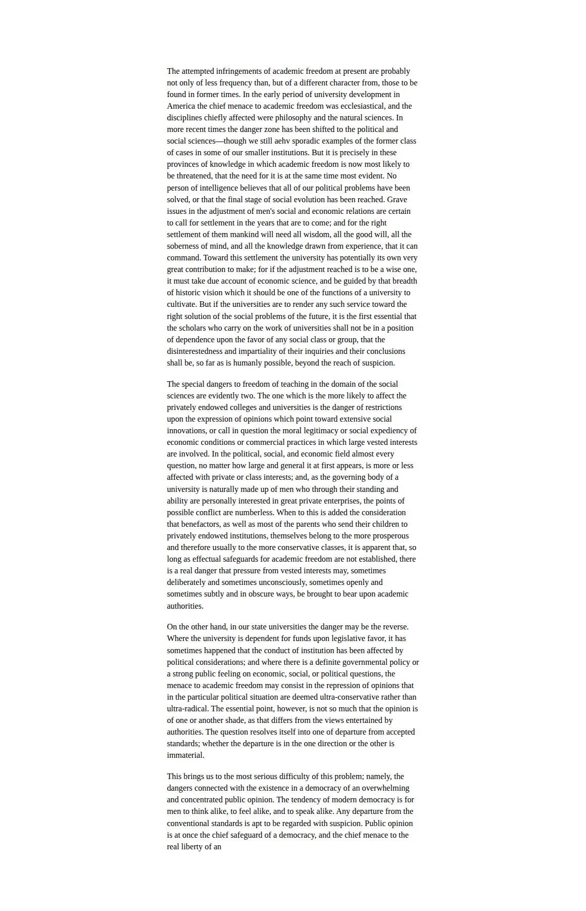The attempted infringements of academic freedom at present are probably not only of less frequency than, but of a different character from, those to be found in former times. In the early period of university development in America the chief menace to academic freedom was ecclesiastical, and the disciplines chiefly affected were philosophy and the natural sciences. In more recent times the danger zone has been shifted to the political and social sciences—though we still aehv sporadic examples of the former class of cases in some of our smaller institutions. But it is precisely in these provinces of knowledge in which academic freedom is now most likely to be threatened, that the need for it is at the same time most evident. No person of intelligence believes that all of our political problems have been solved, or that the final stage of social evolution has been reached. Grave issues in the adjustment of men's social and economic relations are certain to call for settlement in the years that are to come; and for the right settlement of them mankind will need all wisdom, all the good will, all the soberness of mind, and all the knowledge drawn from experience, that it can command. Toward this settlement the university has potentially its own very great contribution to make; for if the adjustment reached is to be a wise one, it must take due account of economic science, and be guided by that breadth of historic vision which it should be one of the functions of a university to cultivate. But if the universities are to render any such service toward the right solution of the social problems of the future, it is the first essential that the scholars who carry on the work of universities shall not be in a position of dependence upon the favor of any social class or group, that the disinterestedness and impartiality of their inquiries and their conclusions shall be, so far as is humanly possible, beyond the reach of suspicion.
The special dangers to freedom of teaching in the domain of the social sciences are evidently two. The one which is the more likely to affect the privately endowed colleges and universities is the danger of restrictions upon the expression of opinions which point toward extensive social innovations, or call in question the moral legitimacy or social expediency of economic conditions or commercial practices in which large vested interests are involved. In the political, social, and economic field almost every question, no matter how large and general it at first appears, is more or less affected with private or class interests; and, as the governing body of a university is naturally made up of men who through their standing and ability are personally interested in great private enterprises, the points of possible conflict are numberless. When to this is added the consideration that benefactors, as well as most of the parents who send their children to privately endowed institutions, themselves belong to the more prosperous and therefore usually to the more conservative classes, it is apparent that, so long as effectual safeguards for academic freedom are not established, there is a real danger that pressure from vested interests may, sometimes deliberately and sometimes unconsciously, sometimes openly and sometimes subtly and in obscure ways, be brought to bear upon academic authorities.
On the other hand, in our state universities the danger may be the reverse. Where the university is dependent for funds upon legislative favor, it has sometimes happened that the conduct of institution has been affected by political considerations; and where there is a definite governmental policy or a strong public feeling on economic, social, or political questions, the menace to academic freedom may consist in the repression of opinions that in the particular political situation are deemed ultra-conservative rather than ultra-radical. The essential point, however, is not so much that the opinion is of one or another shade, as that differs from the views entertained by authorities. The question resolves itself into one of departure from accepted standards; whether the departure is in the one direction or the other is immaterial.
This brings us to the most serious difficulty of this problem; namely, the dangers connected with the existence in a democracy of an overwhelming and concentrated public opinion. The tendency of modern democracy is for men to think alike, to feel alike, and to speak alike. Any departure from the conventional standards is apt to be regarded with suspicion. Public opinion is at once the chief safeguard of a democracy, and the chief menace to the real liberty of an